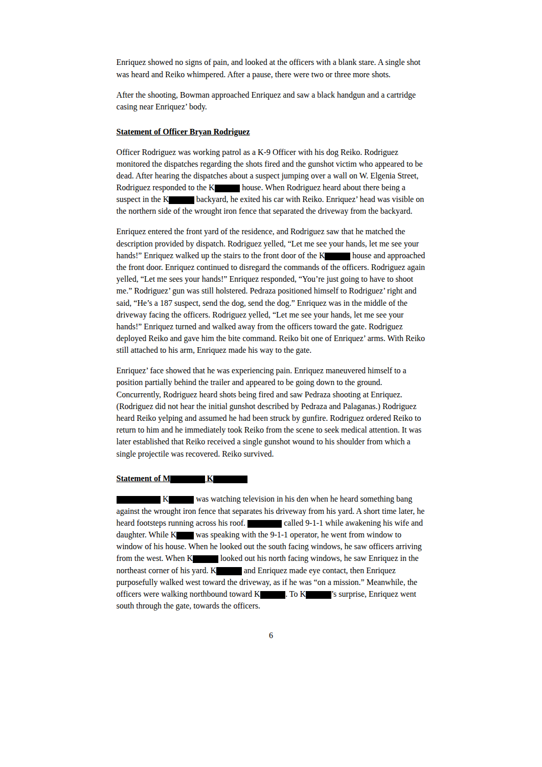Enriquez showed no signs of pain, and looked at the officers with a blank stare. A single shot was heard and Reiko whimpered. After a pause, there were two or three more shots.
After the shooting, Bowman approached Enriquez and saw a black handgun and a cartridge casing near Enriquez’ body.
Statement of Officer Bryan Rodriguez
Officer Rodriguez was working patrol as a K-9 Officer with his dog Reiko. Rodriguez monitored the dispatches regarding the shots fired and the gunshot victim who appeared to be dead. After hearing the dispatches about a suspect jumping over a wall on W. Elgenia Street, Rodriguez responded to the K house. When Rodriguez heard about there being a suspect in the K backyard, he exited his car with Reiko. Enriquez’ head was visible on the northern side of the wrought iron fence that separated the driveway from the backyard.
Enriquez entered the front yard of the residence, and Rodriguez saw that he matched the description provided by dispatch. Rodriguez yelled, “Let me see your hands, let me see your hands!” Enriquez walked up the stairs to the front door of the K house and approached the front door. Enriquez continued to disregard the commands of the officers. Rodriguez again yelled, “Let me sees your hands!” Enriquez responded, “You’re just going to have to shoot me.” Rodriguez’ gun was still holstered. Pedraza positioned himself to Rodriguez’ right and said, “He’s a 187 suspect, send the dog, send the dog.” Enriquez was in the middle of the driveway facing the officers. Rodriguez yelled, “Let me see your hands, let me see your hands!” Enriquez turned and walked away from the officers toward the gate. Rodriguez deployed Reiko and gave him the bite command. Reiko bit one of Enriquez’ arms. With Reiko still attached to his arm, Enriquez made his way to the gate.
Enriquez’ face showed that he was experiencing pain. Enriquez maneuvered himself to a position partially behind the trailer and appeared to be going down to the ground. Concurrently, Rodriguez heard shots being fired and saw Pedraza shooting at Enriquez. (Rodriguez did not hear the initial gunshot described by Pedraza and Palaganas.) Rodriguez heard Reiko yelping and assumed he had been struck by gunfire. Rodriguez ordered Reiko to return to him and he immediately took Reiko from the scene to seek medical attention. It was later established that Reiko received a single gunshot wound to his shoulder from which a single projectile was recovered. Reiko survived.
Statement of M K
K was watching television in his den when he heard something bang against the wrought iron fence that separates his driveway from his yard. A short time later, he heard footsteps running across his roof. called 9-1-1 while awakening his wife and daughter. While K was speaking with the 9-1-1 operator, he went from window to window of his house. When he looked out the south facing windows, he saw officers arriving from the west. When K looked out his north facing windows, he saw Enriquez in the northeast corner of his yard. K and Enriquez made eye contact, then Enriquez purposefully walked west toward the driveway, as if he was “on a mission.” Meanwhile, the officers were walking northbound toward K . To K ’s surprise, Enriquez went south through the gate, towards the officers.
6